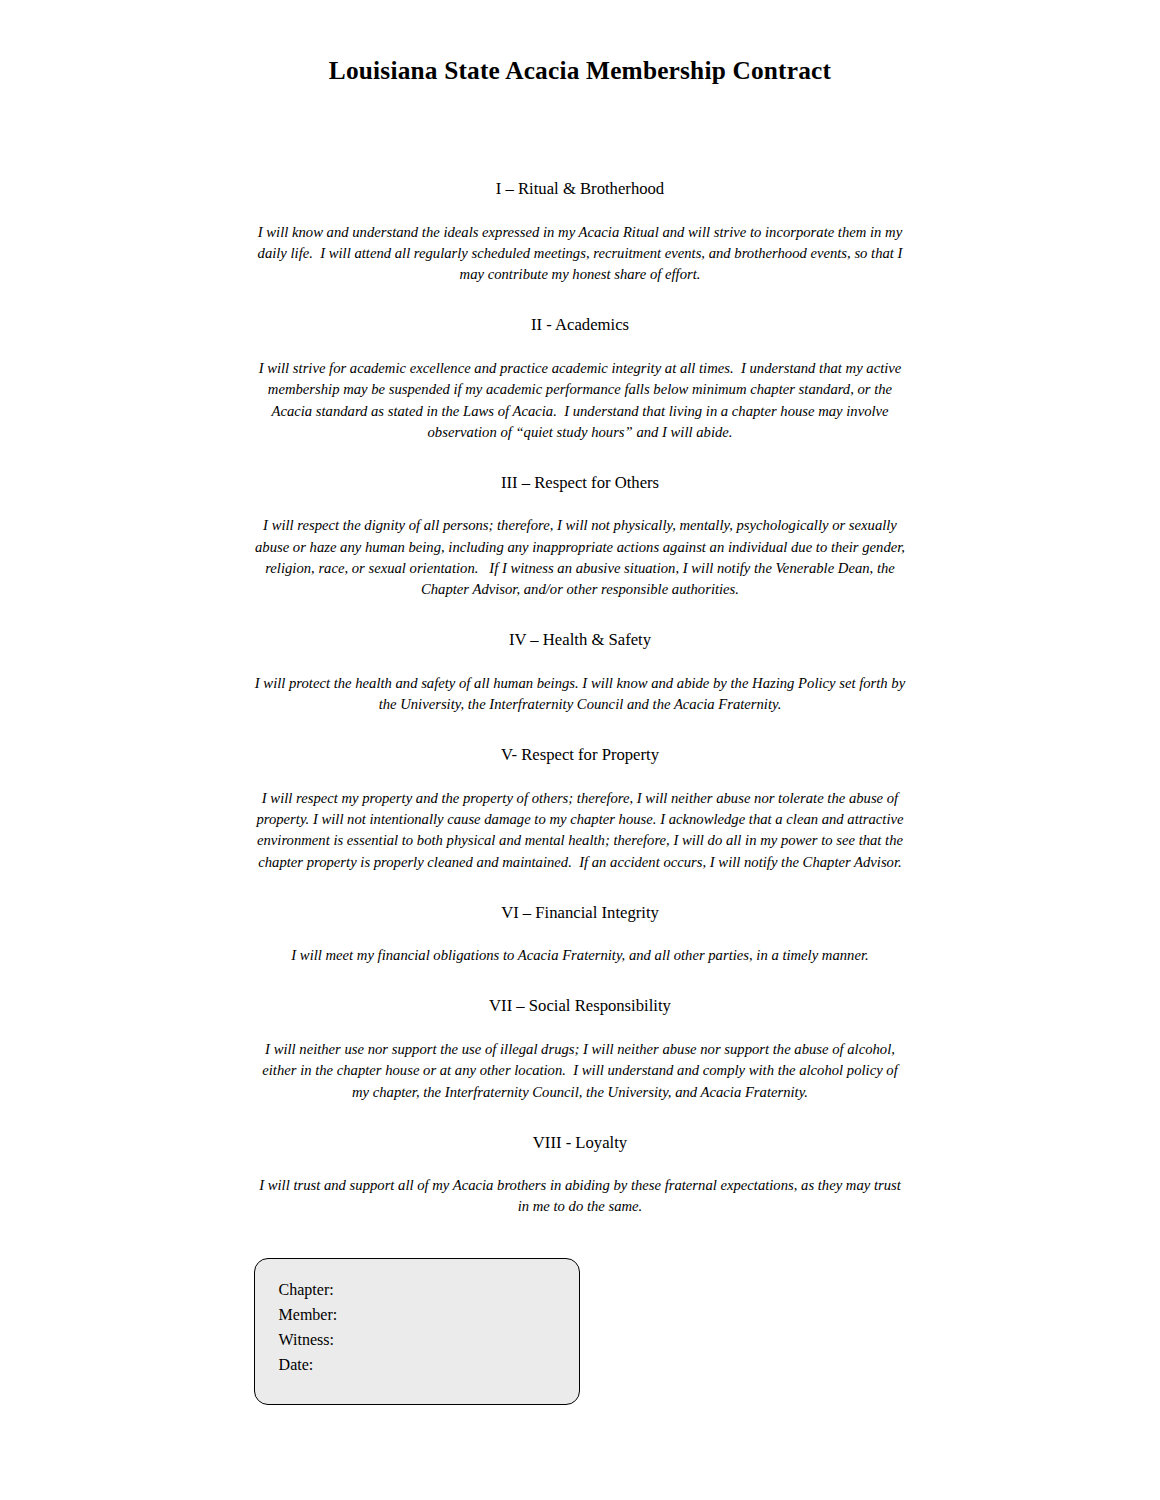Louisiana State Acacia Membership Contract
I – Ritual & Brotherhood
I will know and understand the ideals expressed in my Acacia Ritual and will strive to incorporate them in my daily life. I will attend all regularly scheduled meetings, recruitment events, and brotherhood events, so that I may contribute my honest share of effort.
II - Academics
I will strive for academic excellence and practice academic integrity at all times. I understand that my active membership may be suspended if my academic performance falls below minimum chapter standard, or the Acacia standard as stated in the Laws of Acacia. I understand that living in a chapter house may involve observation of “quiet study hours” and I will abide.
III – Respect for Others
I will respect the dignity of all persons; therefore, I will not physically, mentally, psychologically or sexually abuse or haze any human being, including any inappropriate actions against an individual due to their gender, religion, race, or sexual orientation. If I witness an abusive situation, I will notify the Venerable Dean, the Chapter Advisor, and/or other responsible authorities.
IV – Health & Safety
I will protect the health and safety of all human beings. I will know and abide by the Hazing Policy set forth by the University, the Interfraternity Council and the Acacia Fraternity.
V- Respect for Property
I will respect my property and the property of others; therefore, I will neither abuse nor tolerate the abuse of property. I will not intentionally cause damage to my chapter house. I acknowledge that a clean and attractive environment is essential to both physical and mental health; therefore, I will do all in my power to see that the chapter property is properly cleaned and maintained. If an accident occurs, I will notify the Chapter Advisor.
VI – Financial Integrity
I will meet my financial obligations to Acacia Fraternity, and all other parties, in a timely manner.
VII – Social Responsibility
I will neither use nor support the use of illegal drugs; I will neither abuse nor support the abuse of alcohol, either in the chapter house or at any other location. I will understand and comply with the alcohol policy of my chapter, the Interfraternity Council, the University, and Acacia Fraternity.
VIII - Loyalty
I will trust and support all of my Acacia brothers in abiding by these fraternal expectations, as they may trust in me to do the same.
Chapter:
Member:
Witness:
Date: